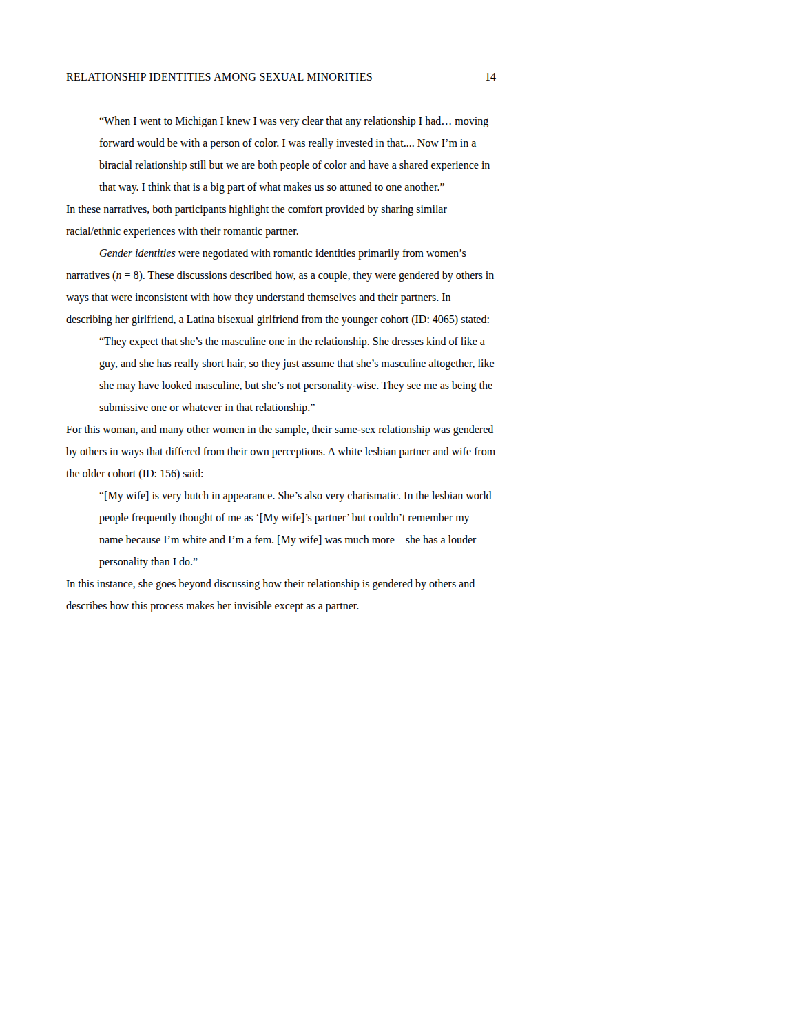Relationship Identities Among Sexual Minorities 14
“When I went to Michigan I knew I was very clear that any relationship I had… moving forward would be with a person of color. I was really invested in that.... Now I’m in a biracial relationship still but we are both people of color and have a shared experience in that way. I think that is a big part of what makes us so attuned to one another.”
In these narratives, both participants highlight the comfort provided by sharing similar racial/ethnic experiences with their romantic partner.
Gender identities were negotiated with romantic identities primarily from women’s narratives (n = 8). These discussions described how, as a couple, they were gendered by others in ways that were inconsistent with how they understand themselves and their partners. In describing her girlfriend, a Latina bisexual girlfriend from the younger cohort (ID: 4065) stated:
“They expect that she’s the masculine one in the relationship. She dresses kind of like a guy, and she has really short hair, so they just assume that she’s masculine altogether, like she may have looked masculine, but she’s not personality-wise. They see me as being the submissive one or whatever in that relationship.”
For this woman, and many other women in the sample, their same-sex relationship was gendered by others in ways that differed from their own perceptions. A white lesbian partner and wife from the older cohort (ID: 156) said:
“[My wife] is very butch in appearance. She’s also very charismatic. In the lesbian world people frequently thought of me as ‘[My wife]’s partner’ but couldn’t remember my name because I’m white and I’m a fem. [My wife] was much more—she has a louder personality than I do.”
In this instance, she goes beyond discussing how their relationship is gendered by others and describes how this process makes her invisible except as a partner.